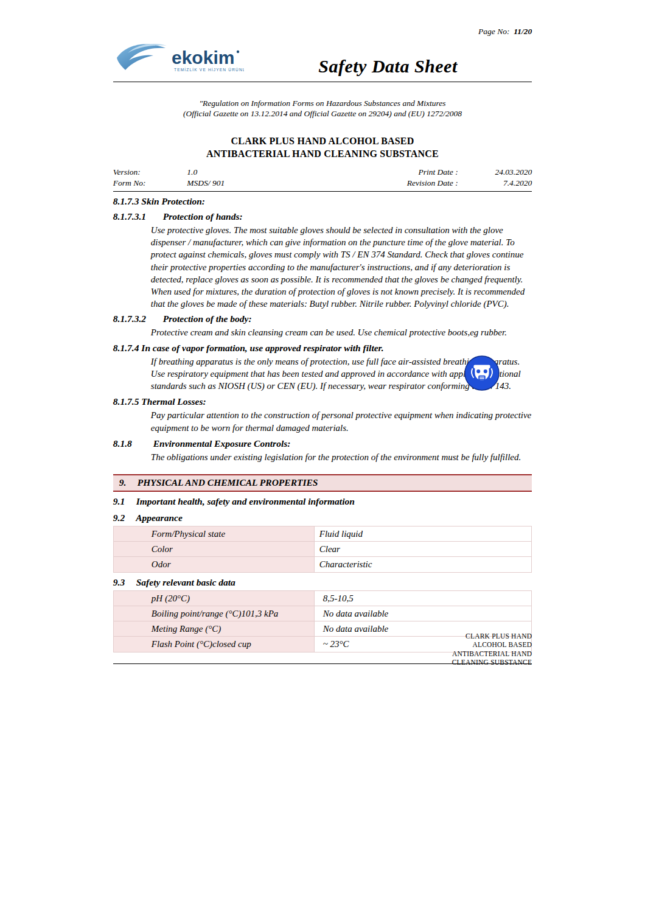Page No: 11/20
ekokim ekokim TEMİZLİK VE HİJYEN ÜRÜNLERİ
Safety Data Sheet
"Regulation on Information Forms on Hazardous Substances and Mixtures
(Official Gazette on 13.12.2014 and Official Gazette on 29204) and (EU) 1272/2008
CLARK PLUS HAND ALCOHOL BASED
ANTIBACTERIAL HAND CLEANING SUBSTANCE
| Version: | 1.0 | Print Date : | 24.03.2020 |
| Form No: | MSDS/ 901 | Revision Date : | 7.4.2020 |
8.1.7.3 Skin Protection:
8.1.7.3.1 Protection of hands:
Use protective gloves. The most suitable gloves should be selected in consultation with the glove dispenser / manufacturer, which can give information on the puncture time of the glove material. To protect against chemicals, gloves must comply with TS / EN 374 Standard. Check that gloves continue their protective properties according to the manufacturer's instructions, and if any deterioration is detected, replace gloves as soon as possible. It is recommended that the gloves be changed frequently. When used for mixtures, the duration of protection of gloves is not known precisely. It is recommended that the gloves be made of these materials: Butyl rubber. Nitrile rubber. Polyvinyl chloride (PVC).
8.1.7.3.2 Protection of the body:
Protective cream and skin cleansing cream can be used. Use chemical protective boots,eg rubber.
8.1.7.4 In case of vapor formation, use approved respirator with filter.
If breathing apparatus is the only means of protection, use full face air-assisted breathing apparatus. Use respiratory equipment that has been tested and approved in accordance with applicable national standards such as NIOSH (US) or CEN (EU). If necessary, wear respirator conforming to EN 143.
8.1.7.5 Thermal Losses:
Pay particular attention to the construction of personal protective equipment when indicating protective equipment to be worn for thermal damaged materials.
8.1.8 Environmental Exposure Controls:
The obligations under existing legislation for the protection of the environment must be fully fulfilled.
9. PHYSICAL AND CHEMICAL PROPERTIES
9.1 Important health, safety and environmental information
9.2 Appearance
| Form/Physical state | Fluid liquid |
| Color | Clear |
| Odor | Characteristic |
9.3 Safety relevant basic data
| pH (20°C) | 8,5-10,5 |
| Boiling point/range (°C)101,3 kPa | No data available |
| Meting Range (°C) | No data available |
| Flash Point (°C)closed cup | ~ 23°C |
CLARK PLUS HAND
ALCOHOL BASED
ANTIBACTERIAL HAND
CLEANING SUBSTANCE